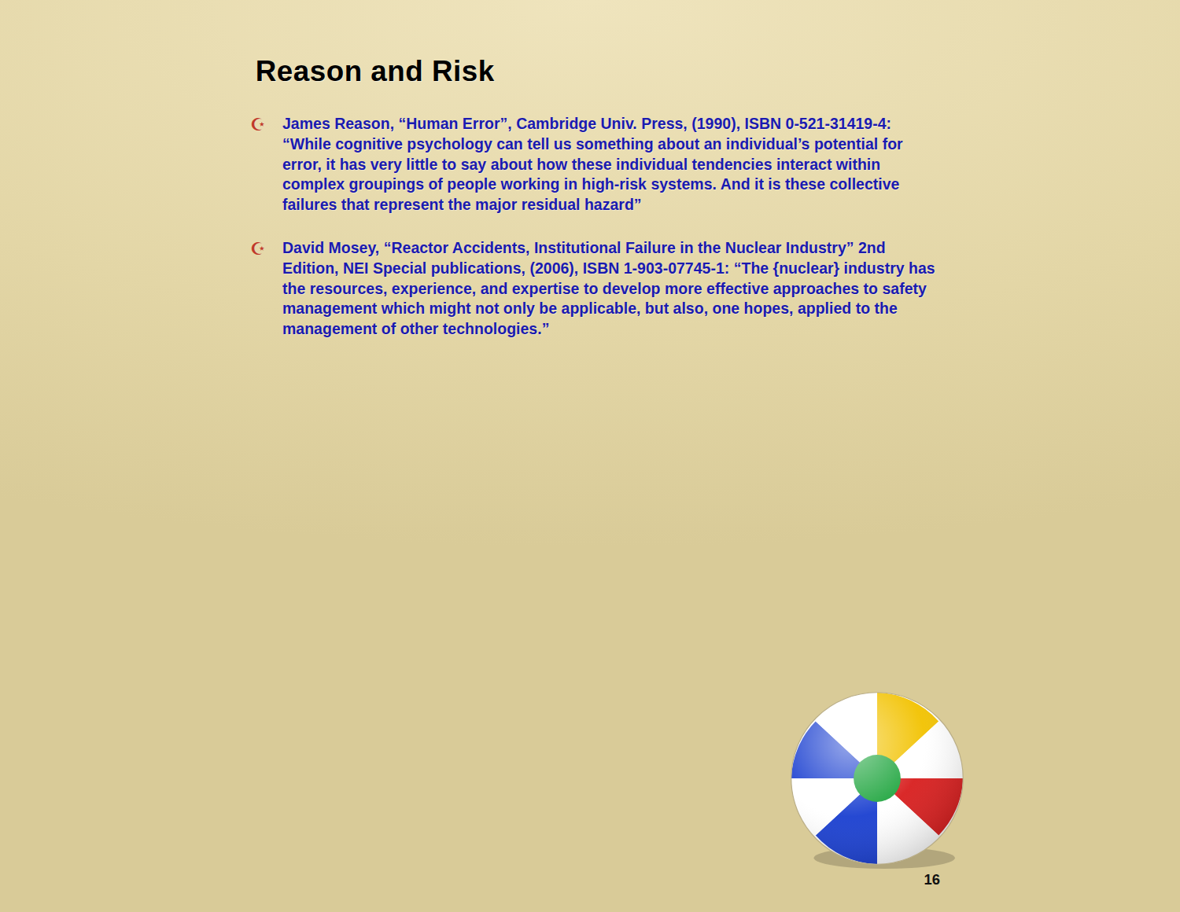Reason and Risk
James Reason, “Human Error”, Cambridge Univ. Press, (1990), ISBN 0-521-31419-4: “While cognitive psychology can tell us something about an individual’s potential for error, it has very little to say about how these individual tendencies interact within complex groupings of people working in high-risk systems. And it is these collective failures that represent the major residual hazard”
David Mosey, “Reactor Accidents, Institutional Failure in the Nuclear Industry” 2nd Edition, NEI Special publications, (2006), ISBN 1-903-07745-1: “The {nuclear} industry has the resources, experience, and expertise to develop more effective approaches to safety management which might not only be applicable, but also, one hopes, applied to the management of other technologies.”
16